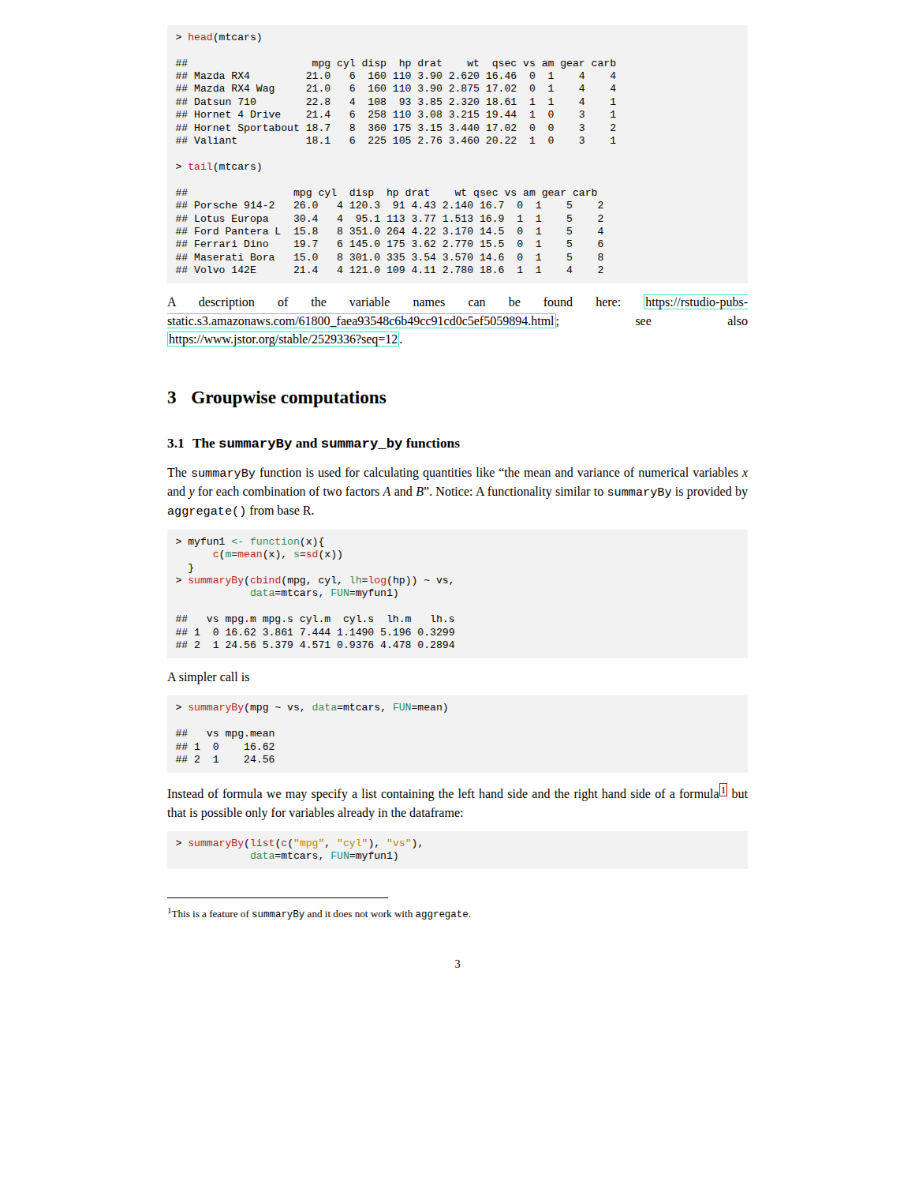> head(mtcars)

##                    mpg cyl disp  hp drat    wt  qsec vs am gear carb
## Mazda RX4         21.0   6  160 110 3.90 2.620 16.46  0  1    4    4
## Mazda RX4 Wag     21.0   6  160 110 3.90 2.875 17.02  0  1    4    4
## Datsun 710        22.8   4  108  93 3.85 2.320 18.61  1  1    4    1
## Hornet 4 Drive    21.4   6  258 110 3.08 3.215 19.44  1  0    3    1
## Hornet Sportabout 18.7   8  360 175 3.15 3.440 17.02  0  0    3    2
## Valiant           18.1   6  225 105 2.76 3.460 20.22  1  0    3    1

> tail(mtcars)

##                 mpg cyl  disp  hp drat    wt qsec vs am gear carb
## Porsche 914-2   26.0   4 120.3  91 4.43 2.140 16.7  0  1    5    2
## Lotus Europa    30.4   4  95.1 113 3.77 1.513 16.9  1  1    5    2
## Ford Pantera L  15.8   8 351.0 264 4.22 3.170 14.5  0  1    5    4
## Ferrari Dino    19.7   6 145.0 175 3.62 2.770 15.5  0  1    5    6
## Maserati Bora   15.0   8 301.0 335 3.54 3.570 14.6  0  1    5    8
## Volvo 142E      21.4   4 121.0 109 4.11 2.780 18.6  1  1    4    2
A description of the variable names can be found here: https://rstudio-pubs-static.s3.amazonaws.com/61800_faea93548c6b49cc91cd0c5ef5059894.html; see also https://www.jstor.org/stable/2529336?seq=12.
3 Groupwise computations
3.1 The summaryBy and summary_by functions
The summaryBy function is used for calculating quantities like “the mean and variance of numerical variables x and y for each combination of two factors A and B”. Notice: A functionality similar to summaryBy is provided by aggregate() from base R.
> myfun1 <- function(x){
      c(m=mean(x), s=sd(x))
  }
> summaryBy(cbind(mpg, cyl, lh=log(hp)) ~ vs,
            data=mtcars, FUN=myfun1)

##   vs mpg.m mpg.s cyl.m  cyl.s  lh.m   lh.s
## 1  0 16.62 3.861 7.444 1.1490 5.196 0.3299
## 2  1 24.56 5.379 4.571 0.9376 4.478 0.2894
A simpler call is
> summaryBy(mpg ~ vs, data=mtcars, FUN=mean)

##   vs mpg.mean
## 1  0    16.62
## 2  1    24.56
Instead of formula we may specify a list containing the left hand side and the right hand side of a formula1 but that is possible only for variables already in the dataframe:
> summaryBy(list(c("mpg", "cyl"), "vs"),
            data=mtcars, FUN=myfun1)
1This is a feature of summaryBy and it does not work with aggregate.
3